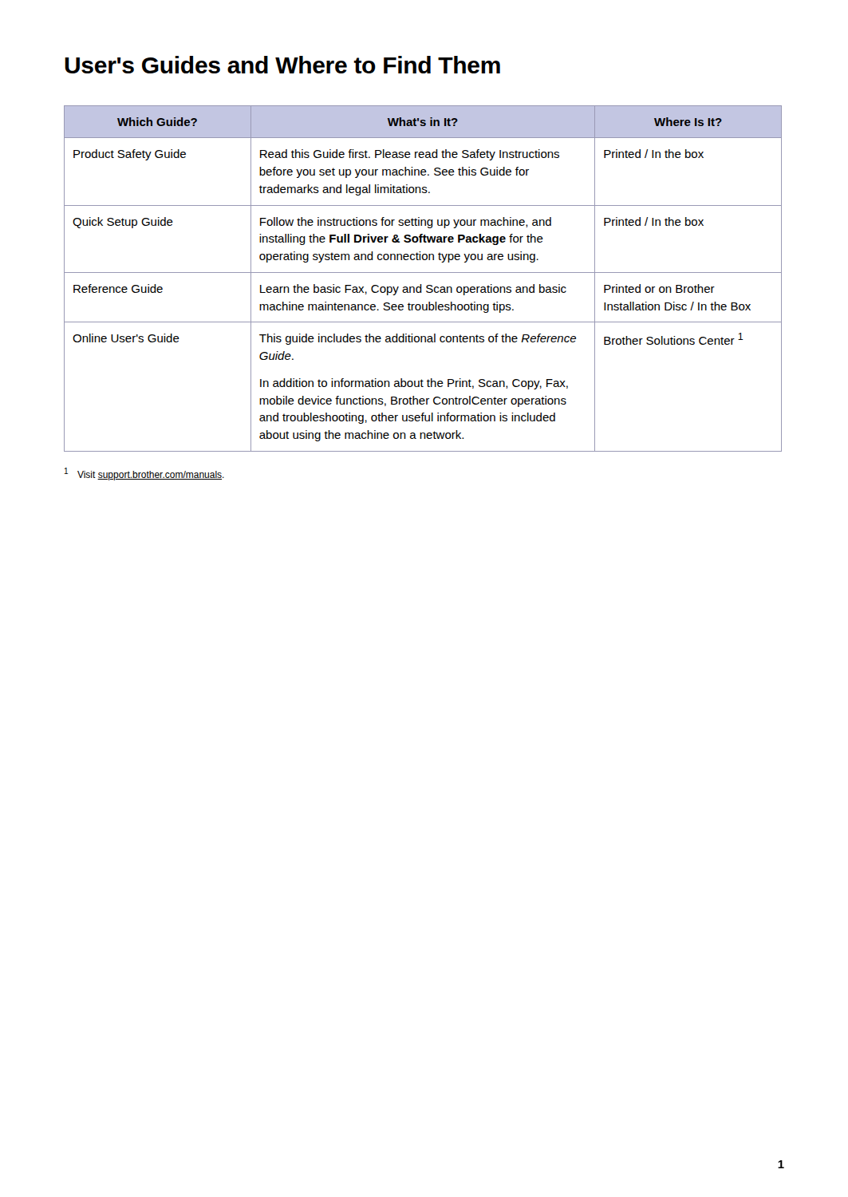User's Guides and Where to Find Them
| Which Guide? | What's in It? | Where Is It? |
| --- | --- | --- |
| Product Safety Guide | Read this Guide first. Please read the Safety Instructions before you set up your machine. See this Guide for trademarks and legal limitations. | Printed / In the box |
| Quick Setup Guide | Follow the instructions for setting up your machine, and installing the Full Driver & Software Package for the operating system and connection type you are using. | Printed / In the box |
| Reference Guide | Learn the basic Fax, Copy and Scan operations and basic machine maintenance. See troubleshooting tips. | Printed or on Brother Installation Disc / In the Box |
| Online User's Guide | This guide includes the additional contents of the Reference Guide . In addition to information about the Print, Scan, Copy, Fax, mobile device functions, Brother ControlCenter operations and troubleshooting, other useful information is included about using the machine on a network. | Brother Solutions Center 1 |
1 Visit support.brother.com/manuals.
1